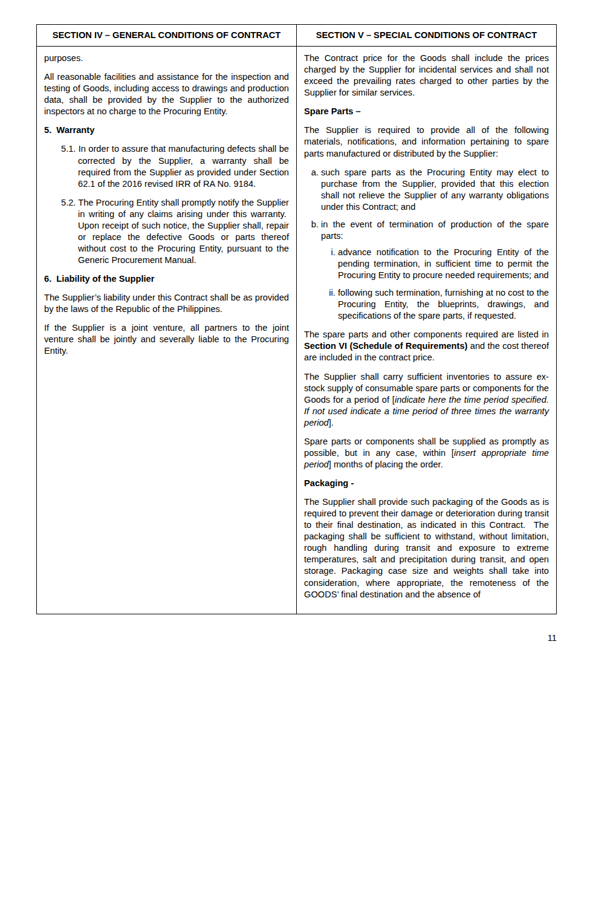| SECTION IV – GENERAL CONDITIONS OF CONTRACT | SECTION V – SPECIAL CONDITIONS OF CONTRACT |
| --- | --- |
| purposes. All reasonable facilities and assistance for the inspection and testing of Goods, including access to drawings and production data, shall be provided by the Supplier to the authorized inspectors at no charge to the Procuring Entity. 5. Warranty 5.1. In order to assure that manufacturing defects shall be corrected by the Supplier, a warranty shall be required from the Supplier as provided under Section 62.1 of the 2016 revised IRR of RA No. 9184. 5.2. The Procuring Entity shall promptly notify the Supplier in writing of any claims arising under this warranty. Upon receipt of such notice, the Supplier shall, repair or replace the defective Goods or parts thereof without cost to the Procuring Entity, pursuant to the Generic Procurement Manual. 6. Liability of the Supplier The Supplier’s liability under this Contract shall be as provided by the laws of the Republic of the Philippines. If the Supplier is a joint venture, all partners to the joint venture shall be jointly and severally liable to the Procuring Entity. | The Contract price for the Goods shall include the prices charged by the Supplier for incidental services and shall not exceed the prevailing rates charged to other parties by the Supplier for similar services. Spare Parts – The Supplier is required to provide all of the following materials, notifications, and information pertaining to spare parts manufactured or distributed by the Supplier: such spare parts as the Procuring Entity may elect to purchase from the Supplier, provided that this election shall not relieve the Supplier of any warranty obligations under this Contract; and in the event of termination of production of the spare parts: advance notification to the Procuring Entity of the pending termination, in sufficient time to permit the Procuring Entity to procure needed requirements; and following such termination, furnishing at no cost to the Procuring Entity, the blueprints, drawings, and specifications of the spare parts, if requested. The spare parts and other components required are listed in Section VI (Schedule of Requirements) and the cost thereof are included in the contract price. The Supplier shall carry sufficient inventories to assure ex-stock supply of consumable spare parts or components for the Goods for a period of [ indicate here the time period specified. If not used indicate a time period of three times the warranty period ]. Spare parts or components shall be supplied as promptly as possible, but in any case, within [ insert appropriate time period ] months of placing the order. Packaging - The Supplier shall provide such packaging of the Goods as is required to prevent their damage or deterioration during transit to their final destination, as indicated in this Contract. The packaging shall be sufficient to withstand, without limitation, rough handling during transit and exposure to extreme temperatures, salt and precipitation during transit, and open storage. Packaging case size and weights shall take into consideration, where appropriate, the remoteness of the GOODS’ final destination and the absence of |
11